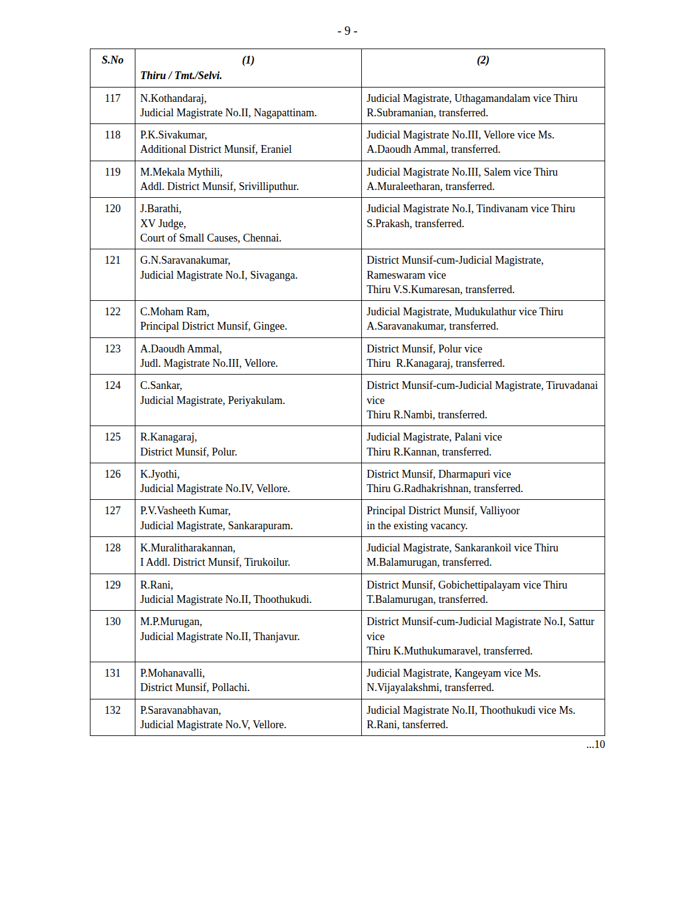- 9 -
| S.No | (1) Thiru / Tmt./Selvi. | (2) |
| --- | --- | --- |
| 117 | N.Kothandaraj, Judicial Magistrate No.II, Nagapattinam. | Judicial Magistrate, Uthagamandalam vice Thiru R.Subramanian, transferred. |
| 118 | P.K.Sivakumar, Additional District Munsif, Eraniel | Judicial Magistrate No.III, Vellore vice Ms. A.Daoudh Ammal, transferred. |
| 119 | M.Mekala Mythili, Addl. District Munsif, Srivilliputhur. | Judicial Magistrate No.III, Salem vice Thiru A.Muraleetharan, transferred. |
| 120 | J.Barathi, XV Judge, Court of Small Causes, Chennai. | Judicial Magistrate No.I, Tindivanam vice Thiru S.Prakash, transferred. |
| 121 | G.N.Saravanakumar, Judicial Magistrate No.I, Sivaganga. | District Munsif-cum-Judicial Magistrate, Rameswaram vice Thiru V.S.Kumaresan, transferred. |
| 122 | C.Moham Ram, Principal District Munsif, Gingee. | Judicial Magistrate, Mudukulathur vice Thiru A.Saravanakumar, transferred. |
| 123 | A.Daoudh Ammal, Judl. Magistrate No.III, Vellore. | District Munsif, Polur vice Thiru R.Kanagaraj, transferred. |
| 124 | C.Sankar, Judicial Magistrate, Periyakulam. | District Munsif-cum-Judicial Magistrate, Tiruvadanai vice Thiru R.Nambi, transferred. |
| 125 | R.Kanagaraj, District Munsif, Polur. | Judicial Magistrate, Palani vice Thiru R.Kannan, transferred. |
| 126 | K.Jyothi, Judicial Magistrate No.IV, Vellore. | District Munsif, Dharmapuri vice Thiru G.Radhakrishnan, transferred. |
| 127 | P.V.Vasheeth Kumar, Judicial Magistrate, Sankarapuram. | Principal District Munsif, Valliyoor in the existing vacancy. |
| 128 | K.Muralitharakannan, I Addl. District Munsif, Tirukoilur. | Judicial Magistrate, Sankarankoil vice Thiru M.Balamurugan, transferred. |
| 129 | R.Rani, Judicial Magistrate No.II, Thoothukudi. | District Munsif, Gobichettipalayam vice Thiru T.Balamurugan, transferred. |
| 130 | M.P.Murugan, Judicial Magistrate No.II, Thanjavur. | District Munsif-cum-Judicial Magistrate No.I, Sattur vice Thiru K.Muthukumaravel, transferred. |
| 131 | P.Mohanavalli, District Munsif, Pollachi. | Judicial Magistrate, Kangeyam vice Ms. N.Vijayalakshmi, transferred. |
| 132 | P.Saravanabhavan, Judicial Magistrate No.V, Vellore. | Judicial Magistrate No.II, Thoothukudi vice Ms. R.Rani, tansferred. |
...10